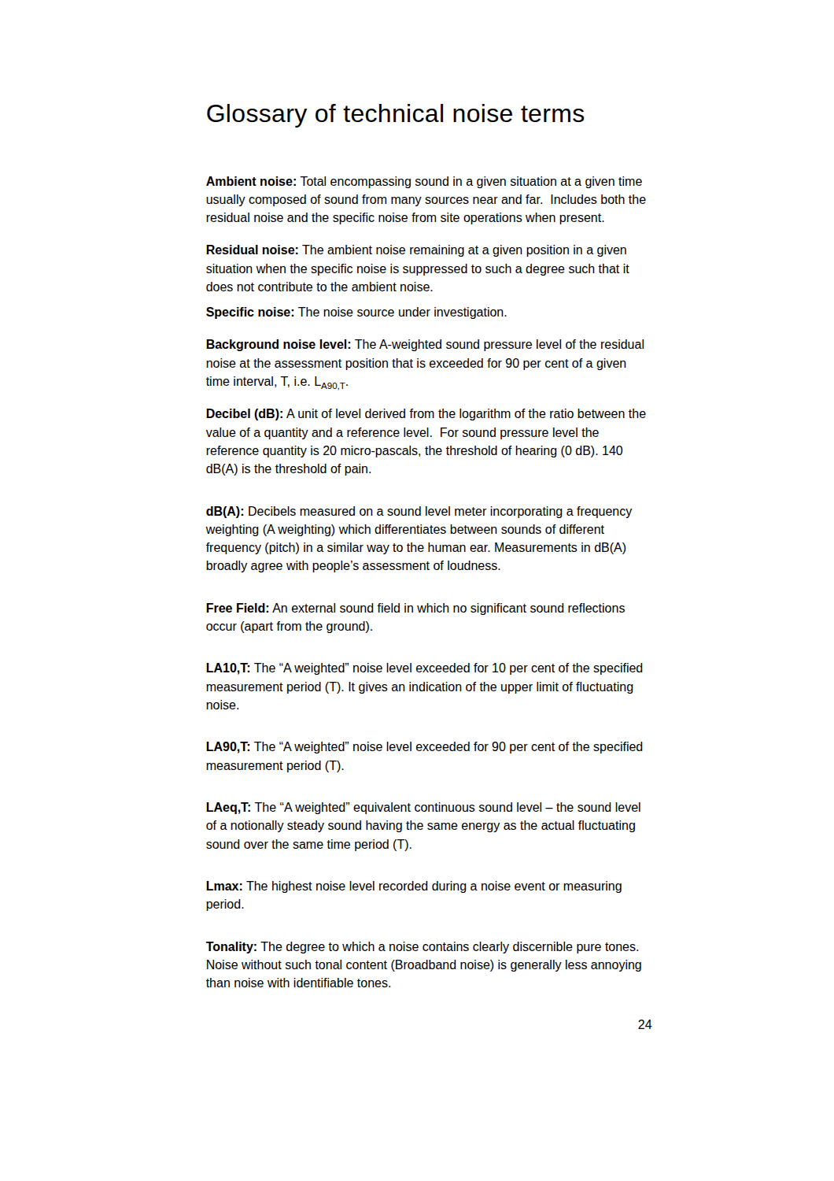Glossary of technical noise terms
Ambient noise: Total encompassing sound in a given situation at a given time usually composed of sound from many sources near and far. Includes both the residual noise and the specific noise from site operations when present.
Residual noise: The ambient noise remaining at a given position in a given situation when the specific noise is suppressed to such a degree such that it does not contribute to the ambient noise.
Specific noise: The noise source under investigation.
Background noise level: The A-weighted sound pressure level of the residual noise at the assessment position that is exceeded for 90 per cent of a given time interval, T, i.e. LA90,T.
Decibel (dB): A unit of level derived from the logarithm of the ratio between the value of a quantity and a reference level. For sound pressure level the reference quantity is 20 micro-pascals, the threshold of hearing (0 dB). 140 dB(A) is the threshold of pain.
dB(A): Decibels measured on a sound level meter incorporating a frequency weighting (A weighting) which differentiates between sounds of different frequency (pitch) in a similar way to the human ear. Measurements in dB(A) broadly agree with people’s assessment of loudness.
Free Field: An external sound field in which no significant sound reflections occur (apart from the ground).
LA10,T: The “A weighted” noise level exceeded for 10 per cent of the specified measurement period (T). It gives an indication of the upper limit of fluctuating noise.
LA90,T: The “A weighted” noise level exceeded for 90 per cent of the specified measurement period (T).
LAeq,T: The “A weighted” equivalent continuous sound level – the sound level of a notionally steady sound having the same energy as the actual fluctuating sound over the same time period (T).
Lmax: The highest noise level recorded during a noise event or measuring period.
Tonality: The degree to which a noise contains clearly discernible pure tones. Noise without such tonal content (Broadband noise) is generally less annoying than noise with identifiable tones.
24